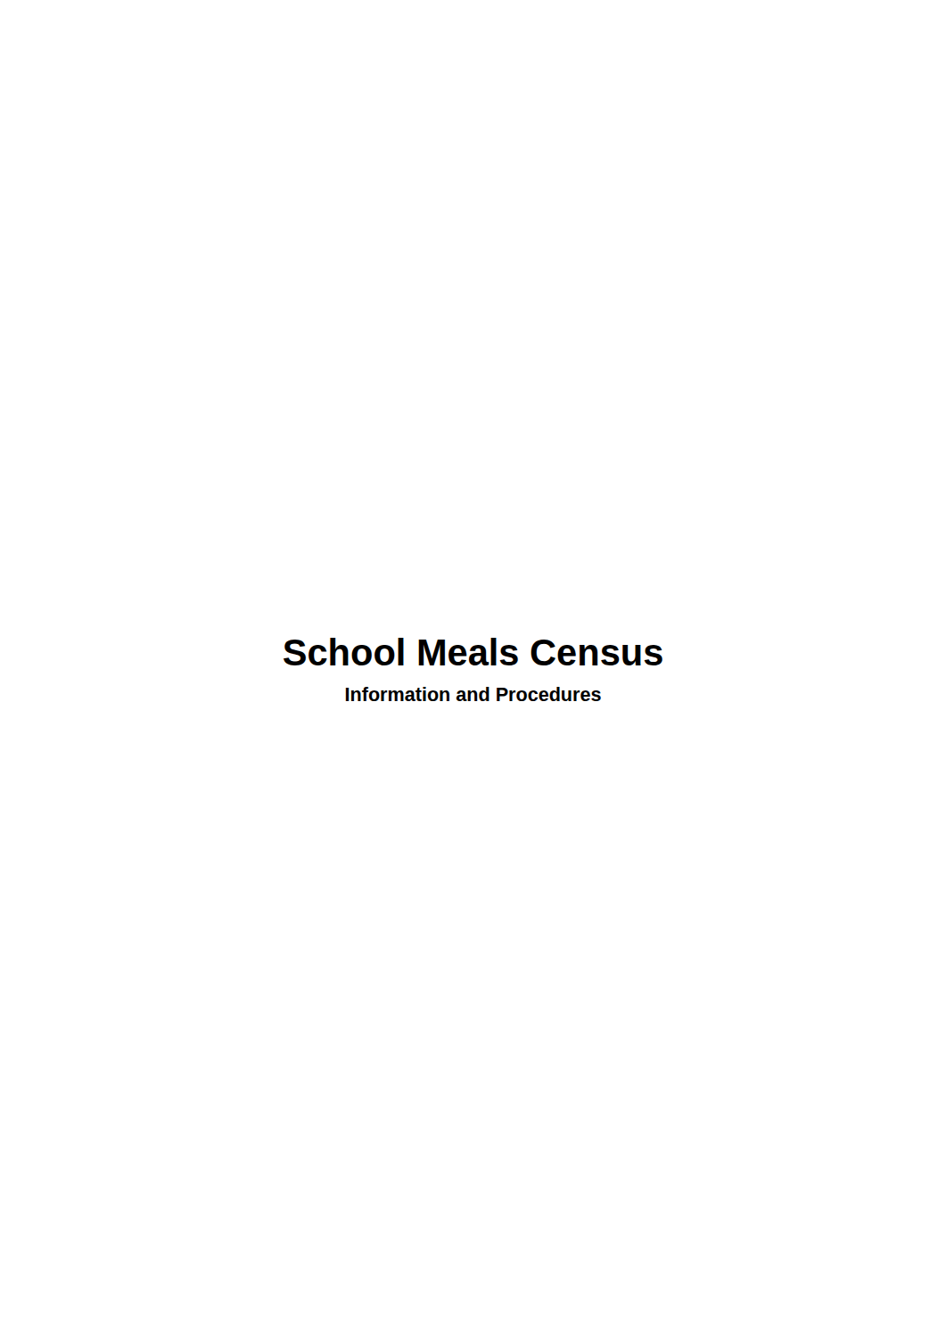School Meals Census
Information and Procedures